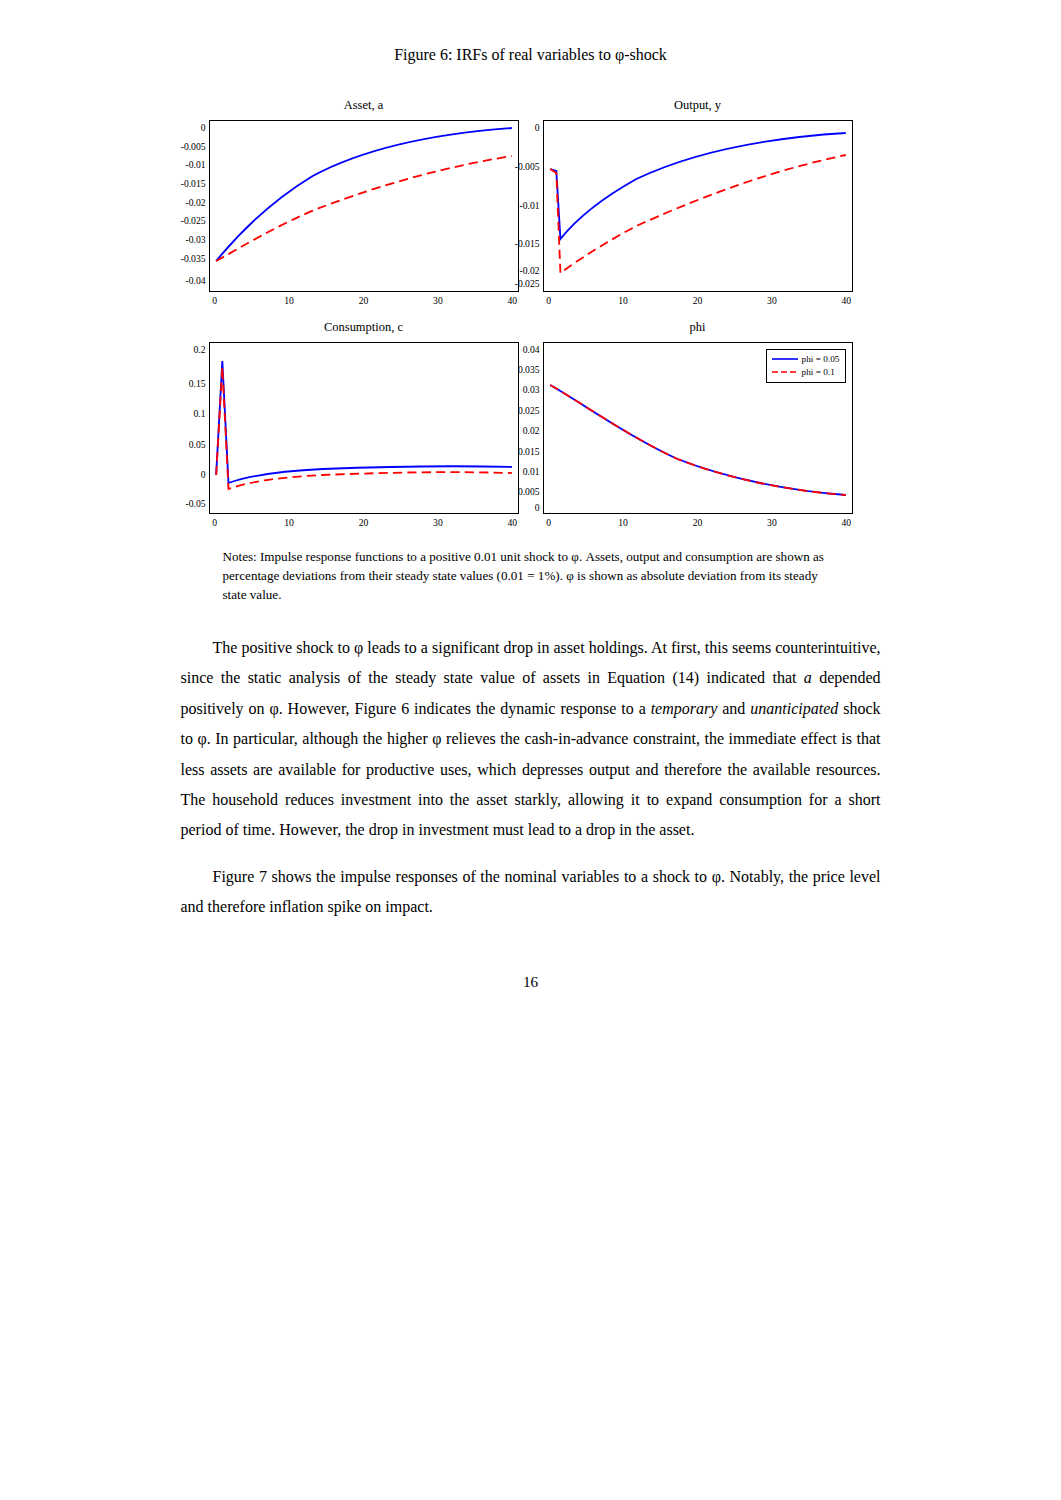Figure 6: IRFs of real variables to φ-shock
Asset, a
0 -0.005 -0.01 -0.015 -0.02 -0.025 -0.03 -0.035 -0.04
0 10 20 30 40
Output, y
0 -0.005 -0.01 -0.015 -0.02 -0.025
0 10 20 30 40
Consumption, c
0.2 0.15 0.1 0.05 0 -0.05
0 10 20 30 40
phi
0.04 0.035 0.03 0.025 0.02 0.015 0.01 0.005 0
phi = 0.05
phi = 0.1
0 10 20 30 40
Notes: Impulse response functions to a positive 0.01 unit shock to φ. Assets, output and consumption are shown as percentage deviations from their steady state values (0.01 = 1%). φ is shown as absolute deviation from its steady state value.
The positive shock to φ leads to a significant drop in asset holdings. At first, this seems counterintuitive, since the static analysis of the steady state value of assets in Equation (14) indicated that a depended positively on φ. However, Figure 6 indicates the dynamic response to a temporary and unanticipated shock to φ. In particular, although the higher φ relieves the cash-in-advance constraint, the immediate effect is that less assets are available for productive uses, which depresses output and therefore the available resources. The household reduces investment into the asset starkly, allowing it to expand consumption for a short period of time. However, the drop in investment must lead to a drop in the asset.
Figure 7 shows the impulse responses of the nominal variables to a shock to φ. Notably, the price level and therefore inflation spike on impact.
16